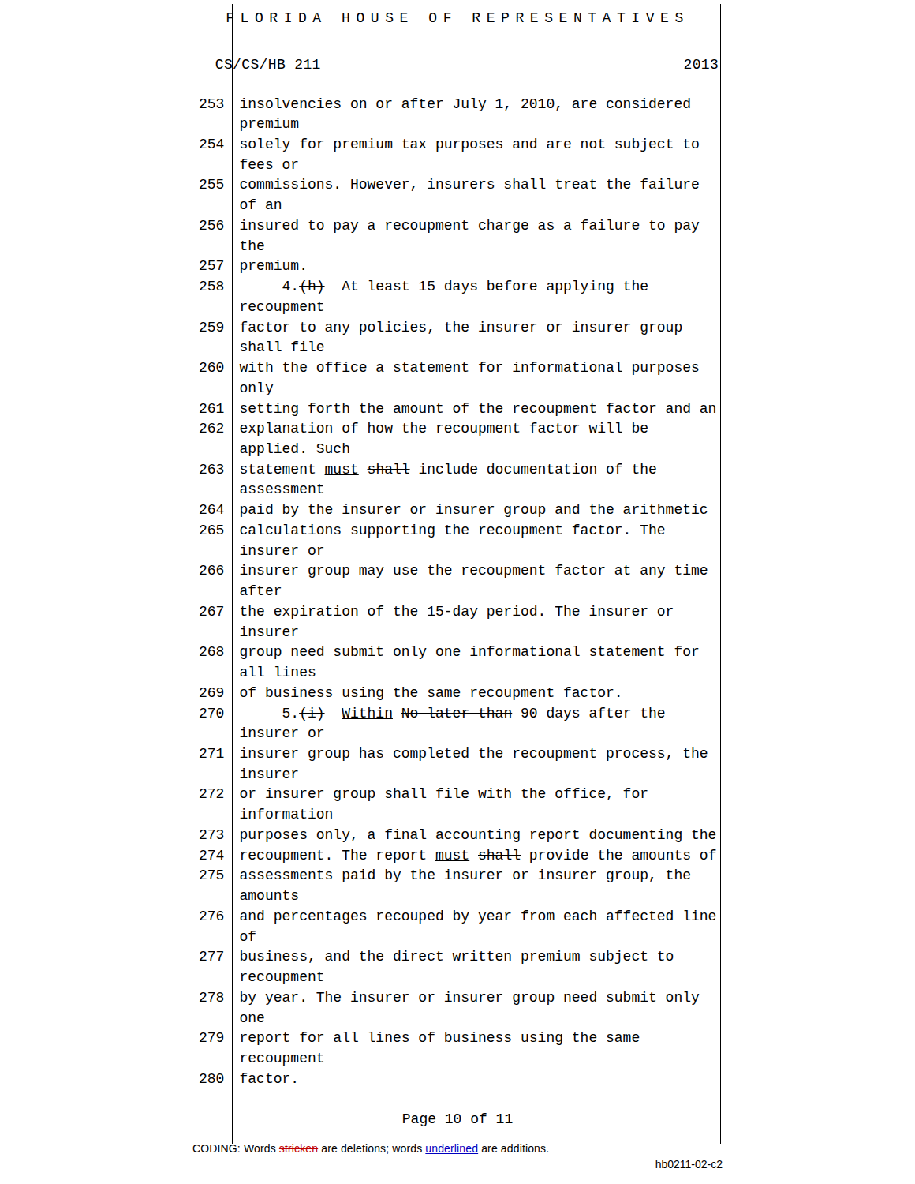FLORIDA HOUSE OF REPRESENTATIVES
CS/CS/HB 211 2013
insolvencies on or after July 1, 2010, are considered premium
solely for premium tax purposes and are not subject to fees or
commissions. However, insurers shall treat the failure of an
insured to pay a recoupment charge as a failure to pay the
premium.
4.(h) At least 15 days before applying the recoupment
factor to any policies, the insurer or insurer group shall file
with the office a statement for informational purposes only
setting forth the amount of the recoupment factor and an
explanation of how the recoupment factor will be applied. Such
statement must shall include documentation of the assessment
paid by the insurer or insurer group and the arithmetic
calculations supporting the recoupment factor. The insurer or
insurer group may use the recoupment factor at any time after
the expiration of the 15-day period. The insurer or insurer
group need submit only one informational statement for all lines
of business using the same recoupment factor.
5.(i) Within No later than 90 days after the insurer or
insurer group has completed the recoupment process, the insurer
or insurer group shall file with the office, for information
purposes only, a final accounting report documenting the
recoupment. The report must shall provide the amounts of
assessments paid by the insurer or insurer group, the amounts
and percentages recouped by year from each affected line of
business, and the direct written premium subject to recoupment
by year. The insurer or insurer group need submit only one
report for all lines of business using the same recoupment
factor.
Page 10 of 11
CODING: Words stricken are deletions; words underlined are additions.
hb0211-02-c2